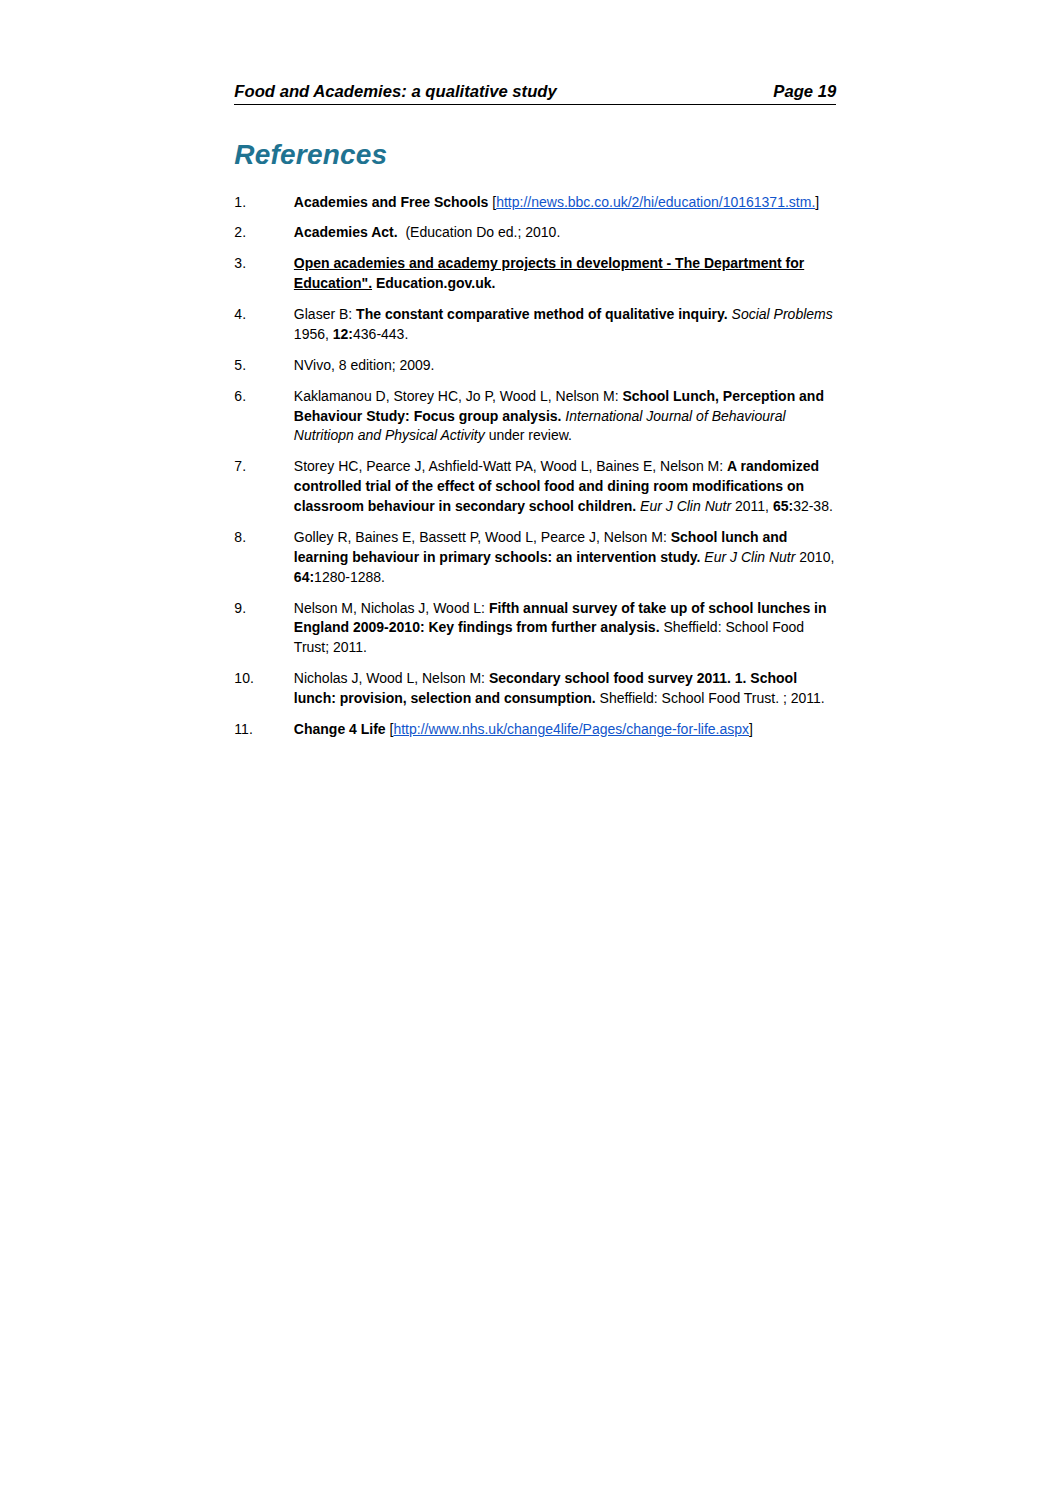Food and Academies: a qualitative study Page 19
References
1. Academies and Free Schools [http://news.bbc.co.uk/2/hi/education/10161371.stm.]
2. Academies Act. (Education Do ed.; 2010.
3. Open academies and academy projects in development - The Department for Education". Education.gov.uk.
4. Glaser B: The constant comparative method of qualitative inquiry. Social Problems 1956, 12: 436-443.
5. NVivo, 8 edition; 2009.
6. Kaklamanou D, Storey HC, Jo P, Wood L, Nelson M: School Lunch, Perception and Behaviour Study: Focus group analysis. International Journal of Behavioural Nutritiopn and Physical Activity under review.
7. Storey HC, Pearce J, Ashfield-Watt PA, Wood L, Baines E, Nelson M: A randomized controlled trial of the effect of school food and dining room modifications on classroom behaviour in secondary school children. Eur J Clin Nutr 2011, 65: 32-38.
8. Golley R, Baines E, Bassett P, Wood L, Pearce J, Nelson M: School lunch and learning behaviour in primary schools: an intervention study. Eur J Clin Nutr 2010, 64: 1280-1288.
9. Nelson M, Nicholas J, Wood L: Fifth annual survey of take up of school lunches in England 2009-2010: Key findings from further analysis. Sheffield: School Food Trust; 2011.
10. Nicholas J, Wood L, Nelson M: Secondary school food survey 2011. 1. School lunch: provision, selection and consumption. Sheffield: School Food Trust. ; 2011.
11. Change 4 Life [http://www.nhs.uk/change4life/Pages/change-for-life.aspx]